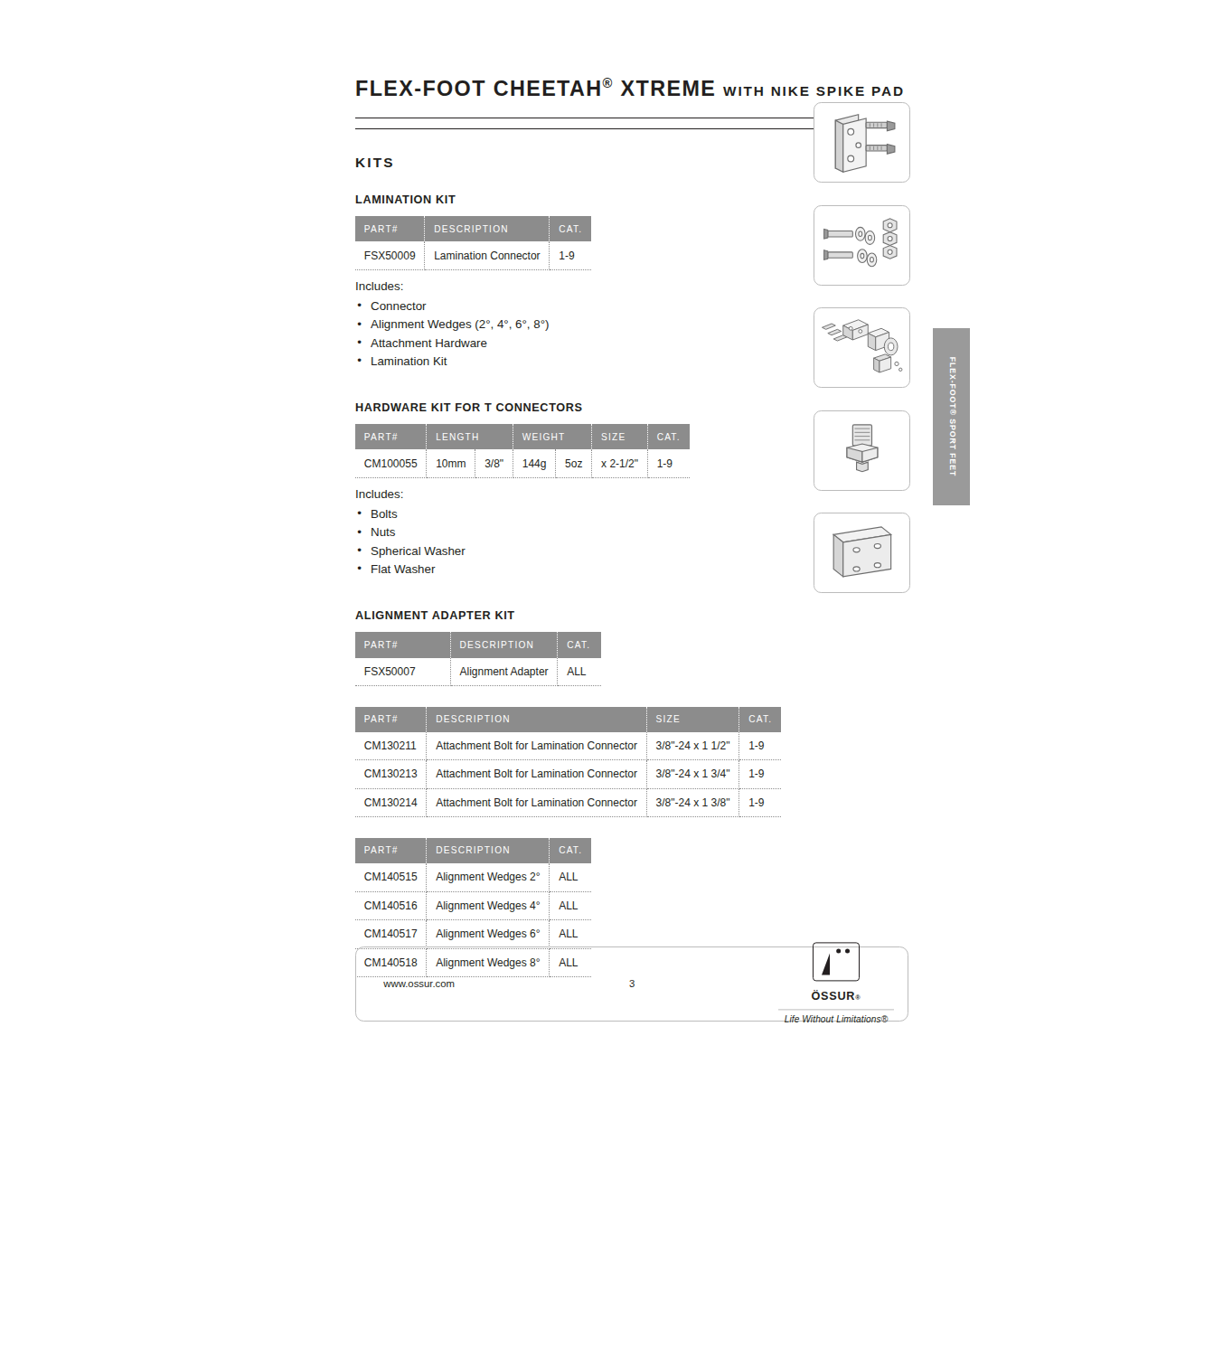Flex-Foot Cheetah® Xtreme with Nike Spike Pad
Kits
Lamination Kit
| Part# | Description | Cat. |
| --- | --- | --- |
| FSX50009 | Lamination Connector | 1-9 |
Includes:
Connector
Alignment Wedges (2°, 4°, 6°, 8°)
Attachment Hardware
Lamination Kit
Hardware Kit for T Connectors
| Part# | Length | Weight | Size | Cat. |
| --- | --- | --- | --- | --- |
| CM100055 | 10mm | 3/8" | 144g | 5oz | x 2-1/2" | 1-9 |
Includes:
Bolts
Nuts
Spherical Washer
Flat Washer
Alignment Adapter Kit
| Part# | Description | Cat. |
| --- | --- | --- |
| FSX50007 | Alignment Adapter | ALL |
| Part# | Description | Size | Cat. |
| --- | --- | --- | --- |
| CM130211 | Attachment Bolt for Lamination Connector | 3/8"-24 x 1 1/2" | 1-9 |
| CM130213 | Attachment Bolt for Lamination Connector | 3/8"-24 x 1 3/4" | 1-9 |
| CM130214 | Attachment Bolt for Lamination Connector | 3/8"-24 x 1 3/8" | 1-9 |
| Part# | Description | Cat. |
| --- | --- | --- |
| CM140515 | Alignment Wedges 2° | ALL |
| CM140516 | Alignment Wedges 4° | ALL |
| CM140517 | Alignment Wedges 6° | ALL |
| CM140518 | Alignment Wedges 8° | ALL |
Flex-Foot® Sport Feet
www.ossur.com
3
ÖSSUR®
Life Without Limitations®